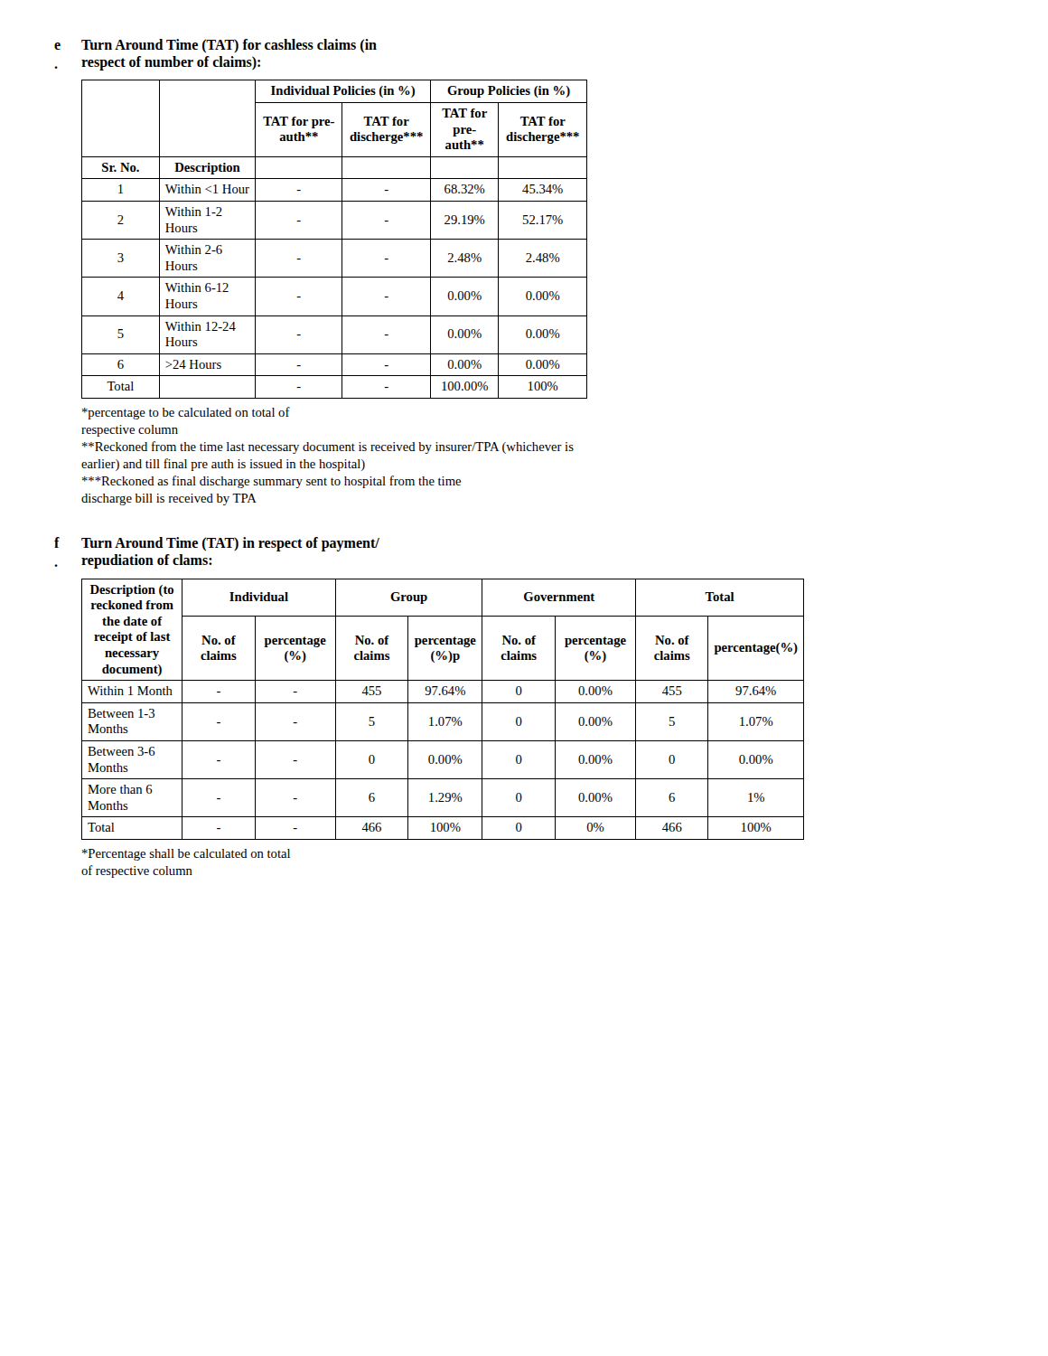e.
Turn Around Time (TAT) for cashless claims (in
respect of number of claims):
| | | Individual Policies (in %) | Group Policies (in %) |
| --- | --- | --- | --- |
| TAT for pre-auth** | TAT for discherge*** | TAT for pre-auth** | TAT for discherge*** |
| Sr. No. | Description | | | | |
| 1 | Within <1 Hour | - | - | 68.32% | 45.34% |
| 2 | Within 1-2 Hours | - | - | 29.19% | 52.17% |
| 3 | Within 2-6 Hours | - | - | 2.48% | 2.48% |
| 4 | Within 6-12 Hours | - | - | 0.00% | 0.00% |
| 5 | Within 12-24 Hours | - | - | 0.00% | 0.00% |
| 6 | >24 Hours | - | - | 0.00% | 0.00% |
| Total | | - | - | 100.00% | 100% |
*percentage to be calculated on total of
respective column
**Reckoned from the time last necessary document is received by insurer/TPA (whichever is
earlier) and till final pre auth is issued in the hospital)
***Reckoned as final discharge summary sent to hospital from the time
discharge bill is received by TPA
f.
Turn Around Time (TAT) in respect of payment/
repudiation of clams:
| Description (to reckoned from the date of receipt of last necessary document) | Individual | Group | Government | Total |
| --- | --- | --- | --- | --- |
| No. of claims | percentage (%) | No. of claims | percentage (%)p | No. of claims | percentage (%) | No. of claims | percentage(%) |
| Within 1 Month | - | - | 455 | 97.64% | 0 | 0.00% | 455 | 97.64% |
| Between 1-3 Months | - | - | 5 | 1.07% | 0 | 0.00% | 5 | 1.07% |
| Between 3-6 Months | - | - | 0 | 0.00% | 0 | 0.00% | 0 | 0.00% |
| More than 6 Months | - | - | 6 | 1.29% | 0 | 0.00% | 6 | 1% |
| Total | - | - | 466 | 100% | 0 | 0% | 466 | 100% |
*Percentage shall be calculated on total
of respective column